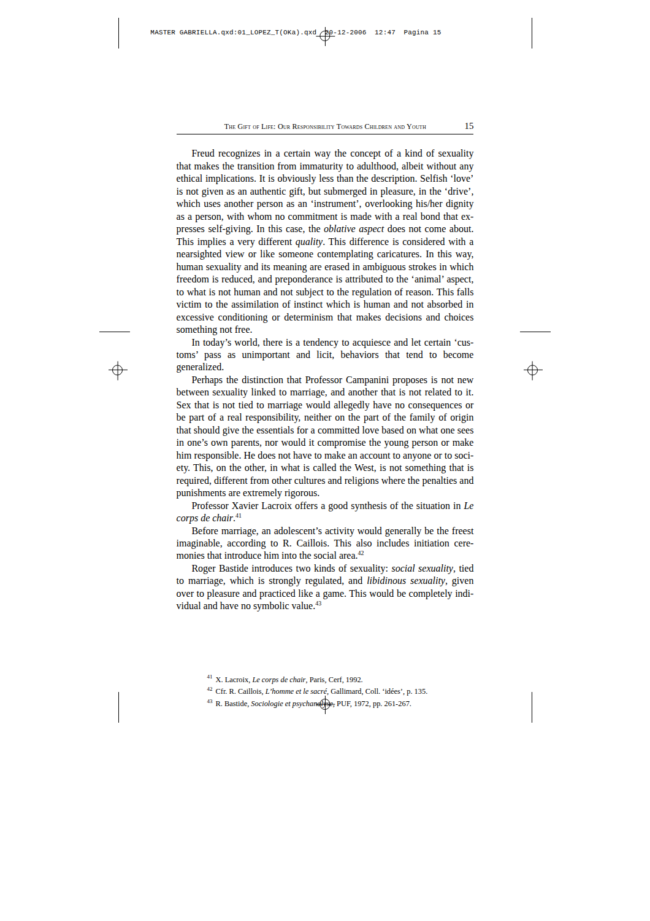MASTER GABRIELLA.qxd:01_LOPEZ_T(OKa).qxd 20-12-2006 12:47 Pagina 15
The Gift of Life: Our Responsibility Towards Children and Youth 15
Freud recognizes in a certain way the concept of a kind of sexuality that makes the transition from immaturity to adulthood, albeit without any ethical implications. It is obviously less than the description. Selfish ‘love’ is not given as an authentic gift, but submerged in pleasure, in the ‘drive’, which uses another person as an ‘instrument’, overlooking his/her dignity as a person, with whom no commitment is made with a real bond that expresses self-giving. In this case, the oblative aspect does not come about. This implies a very different quality. This difference is considered with a nearsighted view or like someone contemplating caricatures. In this way, human sexuality and its meaning are erased in ambiguous strokes in which freedom is reduced, and preponderance is attributed to the ‘animal’ aspect, to what is not human and not subject to the regulation of reason. This falls victim to the assimilation of instinct which is human and not absorbed in excessive conditioning or determinism that makes decisions and choices something not free.
In today’s world, there is a tendency to acquiesce and let certain ‘customs’ pass as unimportant and licit, behaviors that tend to become generalized.
Perhaps the distinction that Professor Campanini proposes is not new between sexuality linked to marriage, and another that is not related to it. Sex that is not tied to marriage would allegedly have no consequences or be part of a real responsibility, neither on the part of the family of origin that should give the essentials for a committed love based on what one sees in one’s own parents, nor would it compromise the young person or make him responsible. He does not have to make an account to anyone or to society. This, on the other, in what is called the West, is not something that is required, different from other cultures and religions where the penalties and punishments are extremely rigorous.
Professor Xavier Lacroix offers a good synthesis of the situation in Le corps de chair.41
Before marriage, an adolescent’s activity would generally be the freest imaginable, according to R. Caillois. This also includes initiation ceremonies that introduce him into the social area.42
Roger Bastide introduces two kinds of sexuality: social sexuality, tied to marriage, which is strongly regulated, and libidinous sexuality, given over to pleasure and practiced like a game. This would be completely individual and have no symbolic value.43
41 X. Lacroix, Le corps de chair, Paris, Cerf, 1992.
42 Cfr. R. Caillois, L’homme et le sacré, Gallimard, Coll. ‘idées’, p. 135.
43 R. Bastide, Sociologie et psychanalyse, PUF, 1972, pp. 261-267.